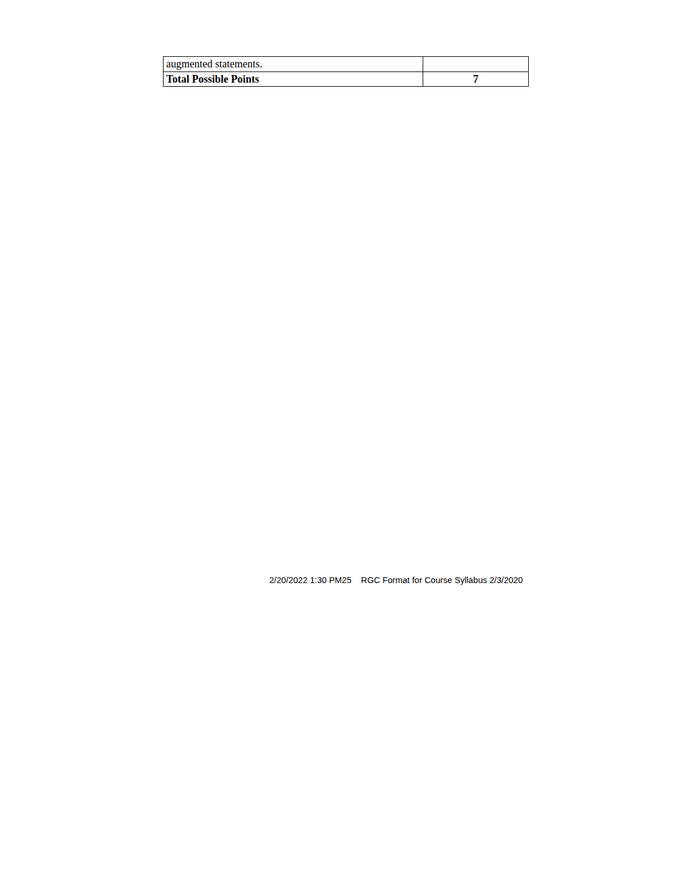| augmented statements. | |
| Total Possible Points | 7 |
2/20/2022 1:30 PM25 RGC Format for Course Syllabus 2/3/2020